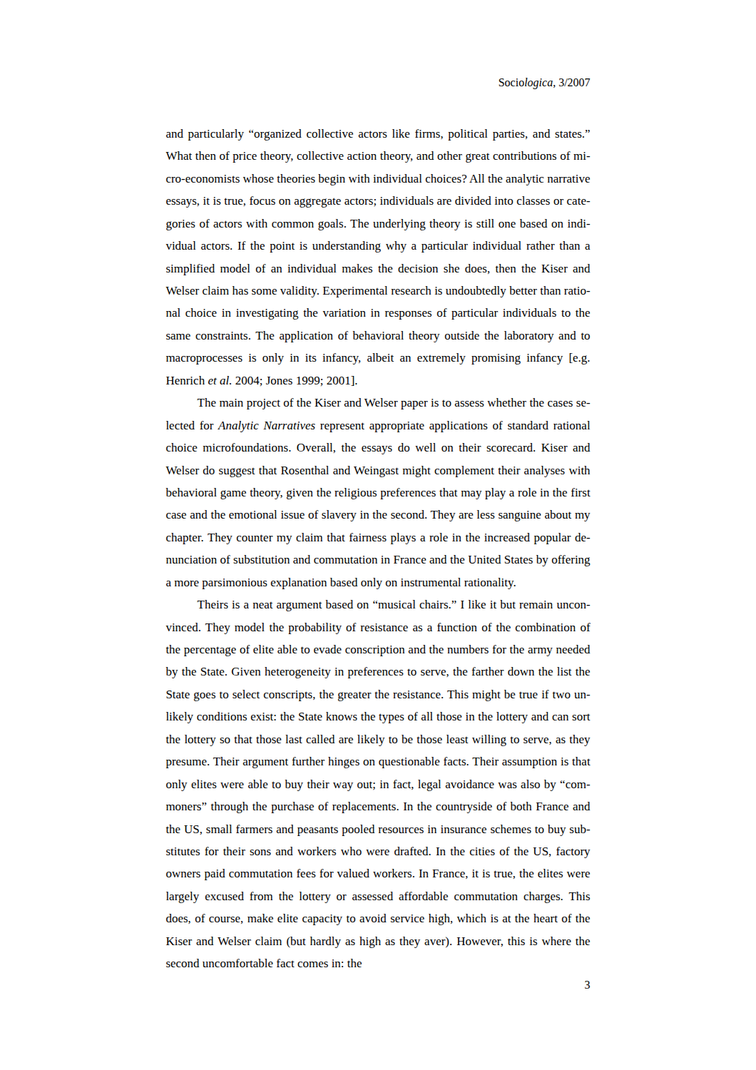Sociologica, 3/2007
and particularly “organized collective actors like firms, political parties, and states.” What then of price theory, collective action theory, and other great contributions of micro-economists whose theories begin with individual choices? All the analytic narrative essays, it is true, focus on aggregate actors; individuals are divided into classes or categories of actors with common goals. The underlying theory is still one based on individual actors. If the point is understanding why a particular individual rather than a simplified model of an individual makes the decision she does, then the Kiser and Welser claim has some validity. Experimental research is undoubtedly better than rational choice in investigating the variation in responses of particular individuals to the same constraints. The application of behavioral theory outside the laboratory and to macroprocesses is only in its infancy, albeit an extremely promising infancy [e.g. Henrich et al. 2004; Jones 1999; 2001].
The main project of the Kiser and Welser paper is to assess whether the cases selected for Analytic Narratives represent appropriate applications of standard rational choice microfoundations. Overall, the essays do well on their scorecard. Kiser and Welser do suggest that Rosenthal and Weingast might complement their analyses with behavioral game theory, given the religious preferences that may play a role in the first case and the emotional issue of slavery in the second. They are less sanguine about my chapter. They counter my claim that fairness plays a role in the increased popular denunciation of substitution and commutation in France and the United States by offering a more parsimonious explanation based only on instrumental rationality.
Theirs is a neat argument based on “musical chairs.” I like it but remain unconvinced. They model the probability of resistance as a function of the combination of the percentage of elite able to evade conscription and the numbers for the army needed by the State. Given heterogeneity in preferences to serve, the farther down the list the State goes to select conscripts, the greater the resistance. This might be true if two unlikely conditions exist: the State knows the types of all those in the lottery and can sort the lottery so that those last called are likely to be those least willing to serve, as they presume. Their argument further hinges on questionable facts. Their assumption is that only elites were able to buy their way out; in fact, legal avoidance was also by “commoners” through the purchase of replacements. In the countryside of both France and the US, small farmers and peasants pooled resources in insurance schemes to buy substitutes for their sons and workers who were drafted. In the cities of the US, factory owners paid commutation fees for valued workers. In France, it is true, the elites were largely excused from the lottery or assessed affordable commutation charges. This does, of course, make elite capacity to avoid service high, which is at the heart of the Kiser and Welser claim (but hardly as high as they aver). However, this is where the second uncomfortable fact comes in: the
3